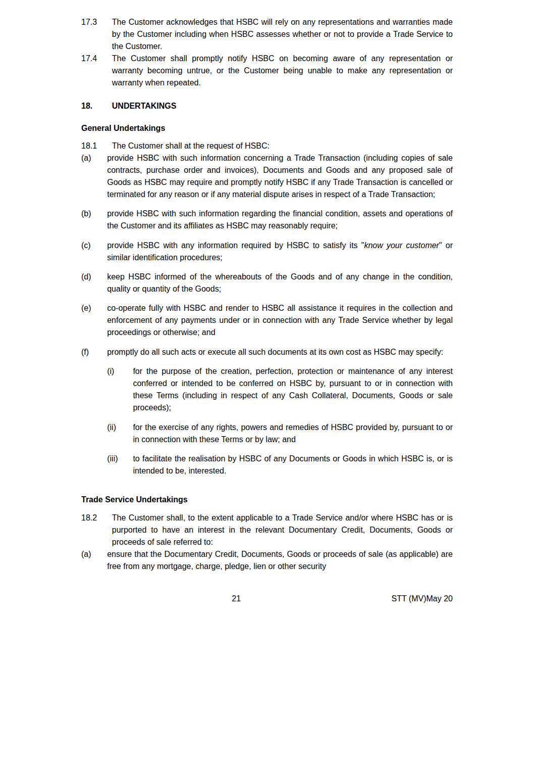17.3 The Customer acknowledges that HSBC will rely on any representations and warranties made by the Customer including when HSBC assesses whether or not to provide a Trade Service to the Customer.
17.4 The Customer shall promptly notify HSBC on becoming aware of any representation or warranty becoming untrue, or the Customer being unable to make any representation or warranty when repeated.
18. UNDERTAKINGS
General Undertakings
18.1 The Customer shall at the request of HSBC:
(a) provide HSBC with such information concerning a Trade Transaction (including copies of sale contracts, purchase order and invoices), Documents and Goods and any proposed sale of Goods as HSBC may require and promptly notify HSBC if any Trade Transaction is cancelled or terminated for any reason or if any material dispute arises in respect of a Trade Transaction;
(b) provide HSBC with such information regarding the financial condition, assets and operations of the Customer and its affiliates as HSBC may reasonably require;
(c) provide HSBC with any information required by HSBC to satisfy its "know your customer" or similar identification procedures;
(d) keep HSBC informed of the whereabouts of the Goods and of any change in the condition, quality or quantity of the Goods;
(e) co-operate fully with HSBC and render to HSBC all assistance it requires in the collection and enforcement of any payments under or in connection with any Trade Service whether by legal proceedings or otherwise; and
(f) promptly do all such acts or execute all such documents at its own cost as HSBC may specify:
(i) for the purpose of the creation, perfection, protection or maintenance of any interest conferred or intended to be conferred on HSBC by, pursuant to or in connection with these Terms (including in respect of any Cash Collateral, Documents, Goods or sale proceeds);
(ii) for the exercise of any rights, powers and remedies of HSBC provided by, pursuant to or in connection with these Terms or by law; and
(iii) to facilitate the realisation by HSBC of any Documents or Goods in which HSBC is, or is intended to be, interested.
Trade Service Undertakings
18.2 The Customer shall, to the extent applicable to a Trade Service and/or where HSBC has or is purported to have an interest in the relevant Documentary Credit, Documents, Goods or proceeds of sale referred to:
(a) ensure that the Documentary Credit, Documents, Goods or proceeds of sale (as applicable) are free from any mortgage, charge, pledge, lien or other security
21 STT (MV)May 20